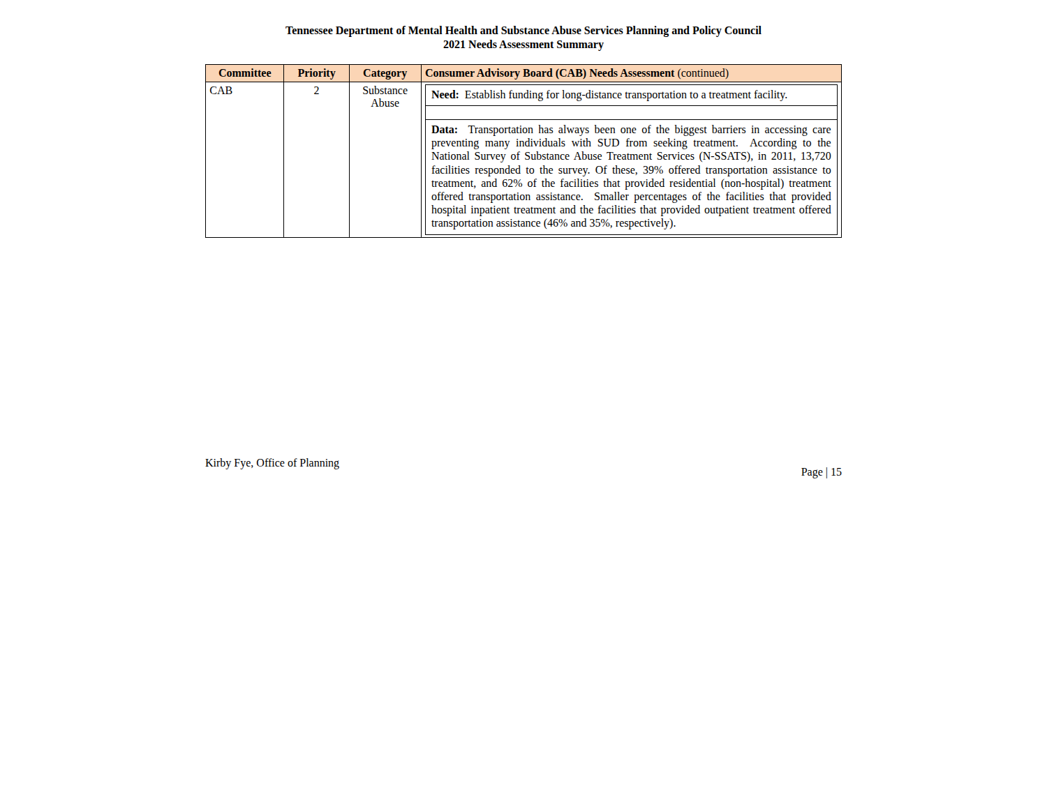Tennessee Department of Mental Health and Substance Abuse Services Planning and Policy Council
2021 Needs Assessment Summary
| Committee | Priority | Category | Consumer Advisory Board (CAB) Needs Assessment (continued) |
| --- | --- | --- | --- |
| CAB | 2 | Substance Abuse | / Need: Establish funding for long-distance transportation to a treatment facility. / / Data: Transportation has always been one of the biggest barriers in accessing care preventing many individuals with SUD from seeking treatment. According to the National Survey of Substance Abuse Treatment Services (N-SSATS), in 2011, 13,720 facilities responded to the survey. Of these, 39% offered transportation assistance to treatment, and 62% of the facilities that provided residential (non-hospital) treatment offered transportation assistance. Smaller percentages of the facilities that provided hospital inpatient treatment and the facilities that provided outpatient treatment offered transportation assistance (46% and 35%, respectively). / |
Kirby Fye, Office of Planning
Page | 15